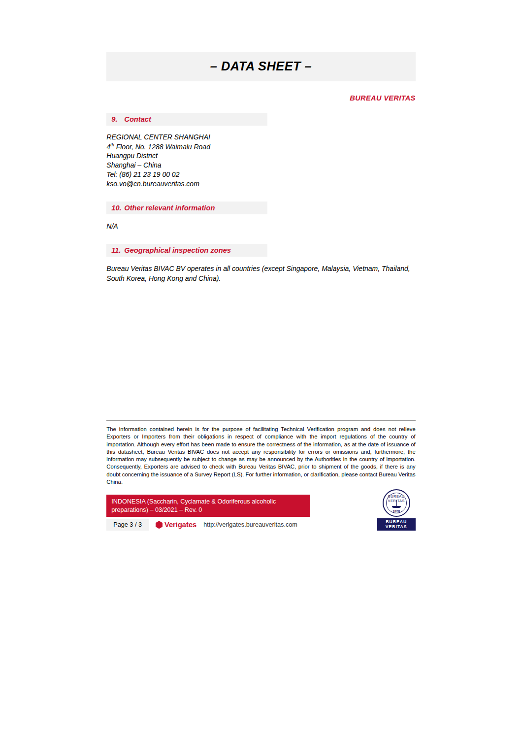– DATA SHEET –
BUREAU VERITAS
9. Contact
REGIONAL CENTER SHANGHAI
4th Floor, No. 1288 Waimalu Road
Huangpu District
Shanghai – China
Tel: (86) 21 23 19 00 02
kso.vo@cn.bureauveritas.com
10. Other relevant information
N/A
11. Geographical inspection zones
Bureau Veritas BIVAC BV operates in all countries (except Singapore, Malaysia, Vietnam, Thailand, South Korea, Hong Kong and China).
The information contained herein is for the purpose of facilitating Technical Verification program and does not relieve Exporters or Importers from their obligations in respect of compliance with the import regulations of the country of importation. Although every effort has been made to ensure the correctness of the information, as at the date of issuance of this datasheet, Bureau Veritas BIVAC does not accept any responsibility for errors or omissions and, furthermore, the information may subsequently be subject to change as may be announced by the Authorities in the country of importation. Consequently, Exporters are advised to check with Bureau Veritas BIVAC, prior to shipment of the goods, if there is any doubt concerning the issuance of a Survey Report (LS). For further information, or clarification, please contact Bureau Veritas China.
INDONESIA (Saccharin, Cyclamate & Odoriferous alcoholic preparations) – 03/2021 – Rev. 0
Page 3 / 3
Verigates
http://verigates.bureauveritas.com
BUREAU VERITAS
BUREAU
VERITAS